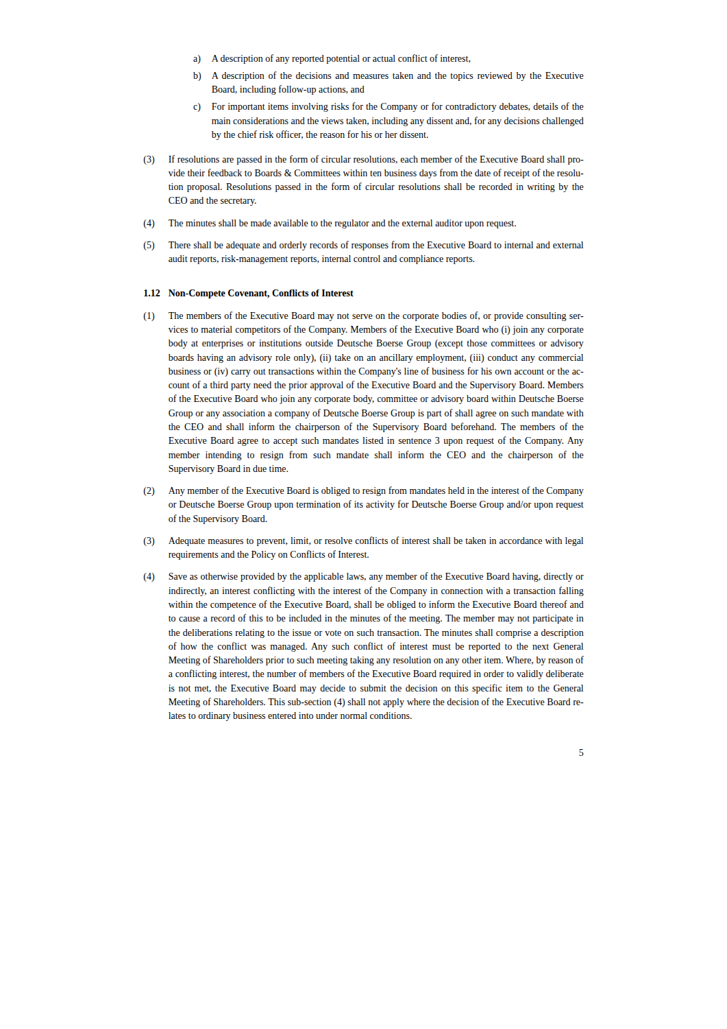a) A description of any reported potential or actual conflict of interest,
b) A description of the decisions and measures taken and the topics reviewed by the Executive Board, including follow-up actions, and
c) For important items involving risks for the Company or for contradictory debates, details of the main considerations and the views taken, including any dissent and, for any decisions challenged by the chief risk officer, the reason for his or her dissent.
(3)
If resolutions are passed in the form of circular resolutions, each member of the Executive Board shall provide their feedback to Boards & Committees within ten business days from the date of receipt of the resolution proposal. Resolutions passed in the form of circular resolutions shall be recorded in writing by the CEO and the secretary.
(4)
The minutes shall be made available to the regulator and the external auditor upon request.
(5)
There shall be adequate and orderly records of responses from the Executive Board to internal and external audit reports, risk-management reports, internal control and compliance reports.
1.12 Non-Compete Covenant, Conflicts of Interest
(1)
The members of the Executive Board may not serve on the corporate bodies of, or provide consulting services to material competitors of the Company. Members of the Executive Board who (i) join any corporate body at enterprises or institutions outside Deutsche Boerse Group (except those committees or advisory boards having an advisory role only), (ii) take on an ancillary employment, (iii) conduct any commercial business or (iv) carry out transactions within the Company's line of business for his own account or the account of a third party need the prior approval of the Executive Board and the Supervisory Board. Members of the Executive Board who join any corporate body, committee or advisory board within Deutsche Boerse Group or any association a company of Deutsche Boerse Group is part of shall agree on such mandate with the CEO and shall inform the chairperson of the Supervisory Board beforehand. The members of the Executive Board agree to accept such mandates listed in sentence 3 upon request of the Company. Any member intending to resign from such mandate shall inform the CEO and the chairperson of the Supervisory Board in due time.
(2)
Any member of the Executive Board is obliged to resign from mandates held in the interest of the Company or Deutsche Boerse Group upon termination of its activity for Deutsche Boerse Group and/or upon request of the Supervisory Board.
(3)
Adequate measures to prevent, limit, or resolve conflicts of interest shall be taken in accordance with legal requirements and the Policy on Conflicts of Interest.
(4)
Save as otherwise provided by the applicable laws, any member of the Executive Board having, directly or indirectly, an interest conflicting with the interest of the Company in connection with a transaction falling within the competence of the Executive Board, shall be obliged to inform the Executive Board thereof and to cause a record of this to be included in the minutes of the meeting. The member may not participate in the deliberations relating to the issue or vote on such transaction. The minutes shall comprise a description of how the conflict was managed. Any such conflict of interest must be reported to the next General Meeting of Shareholders prior to such meeting taking any resolution on any other item. Where, by reason of a conflicting interest, the number of members of the Executive Board required in order to validly deliberate is not met, the Executive Board may decide to submit the decision on this specific item to the General Meeting of Shareholders. This sub-section (4) shall not apply where the decision of the Executive Board relates to ordinary business entered into under normal conditions.
5